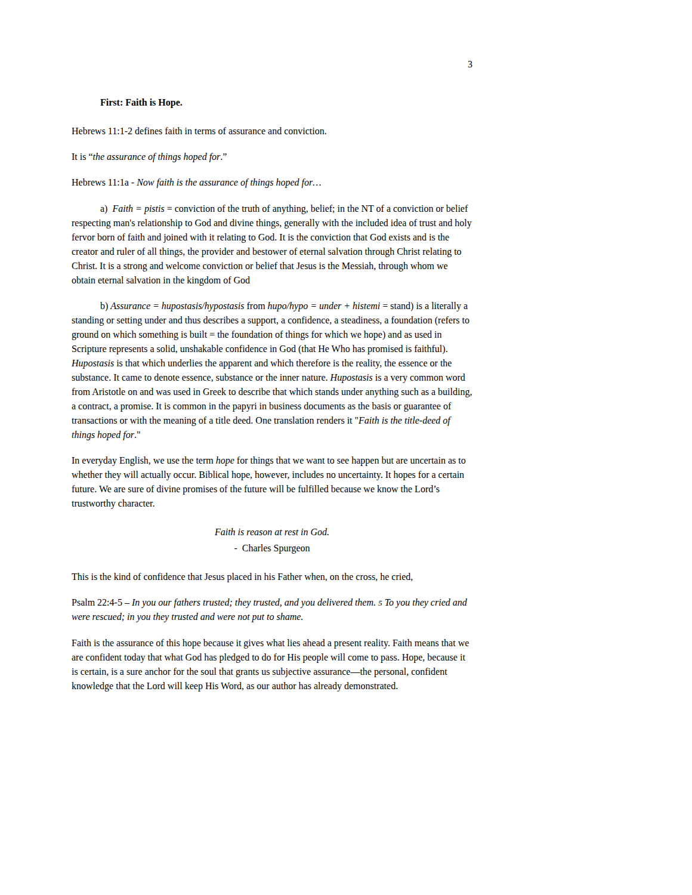3
First: Faith is Hope.
Hebrews 11:1-2 defines faith in terms of assurance and conviction.
It is “the assurance of things hoped for.”
Hebrews 11:1a - Now faith is the assurance of things hoped for…
a) Faith = pistis = conviction of the truth of anything, belief; in the NT of a conviction or belief respecting man's relationship to God and divine things, generally with the included idea of trust and holy fervor born of faith and joined with it relating to God. It is the conviction that God exists and is the creator and ruler of all things, the provider and bestower of eternal salvation through Christ relating to Christ. It is a strong and welcome conviction or belief that Jesus is the Messiah, through whom we obtain eternal salvation in the kingdom of God
b) Assurance = hupostasis/hypostasis from hupo/hypo = under + histemi = stand) is a literally a standing or setting under and thus describes a support, a confidence, a steadiness, a foundation (refers to ground on which something is built = the foundation of things for which we hope) and as used in Scripture represents a solid, unshakable confidence in God (that He Who has promised is faithful). Hupostasis is that which underlies the apparent and which therefore is the reality, the essence or the substance. It came to denote essence, substance or the inner nature. Hupostasis is a very common word from Aristotle on and was used in Greek to describe that which stands under anything such as a building, a contract, a promise. It is common in the papyri in business documents as the basis or guarantee of transactions or with the meaning of a title deed. One translation renders it "Faith is the title-deed of things hoped for."
In everyday English, we use the term hope for things that we want to see happen but are uncertain as to whether they will actually occur. Biblical hope, however, includes no uncertainty. It hopes for a certain future. We are sure of divine promises of the future will be fulfilled because we know the Lord’s trustworthy character.
Faith is reason at rest in God. -Charles Spurgeon
This is the kind of confidence that Jesus placed in his Father when, on the cross, he cried,
Psalm 22:4-5 – In you our fathers trusted; they trusted, and you delivered them. 5 To you they cried and were rescued; in you they trusted and were not put to shame.
Faith is the assurance of this hope because it gives what lies ahead a present reality. Faith means that we are confident today that what God has pledged to do for His people will come to pass. Hope, because it is certain, is a sure anchor for the soul that grants us subjective assurance—the personal, confident knowledge that the Lord will keep His Word, as our author has already demonstrated.